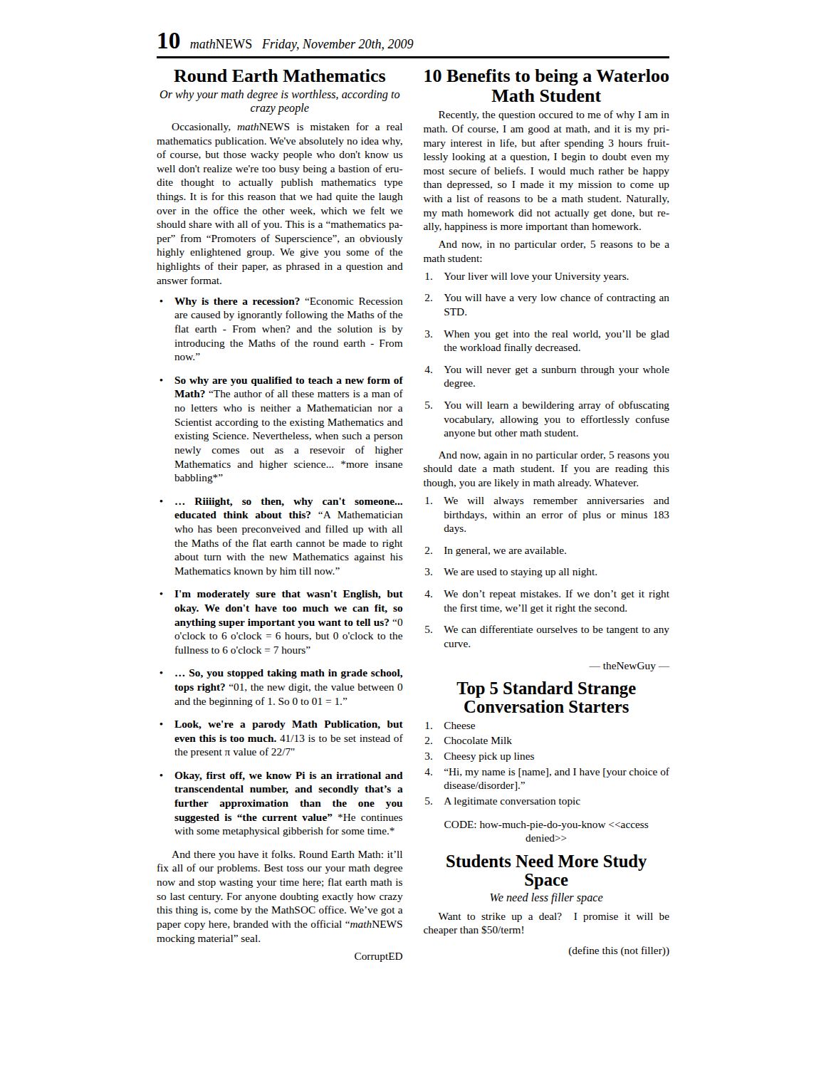10
math NEWS
Friday, November 20th, 2009
Round Earth Mathematics
Or why your math degree is worthless, according to crazy people
Occasionally, mathNEWS is mistaken for a real mathematics publication. We've absolutely no idea why, of course, but those wacky people who don't know us well don't realize we're too busy being a bastion of erudite thought to actually publish mathematics type things. It is for this reason that we had quite the laugh over in the office the other week, which we felt we should share with all of you. This is a “mathematics paper” from “Promoters of Superscience”, an obviously highly enlightened group. We give you some of the highlights of their paper, as phrased in a question and answer format.
Why is there a recession? “Economic Recession are caused by ignorantly following the Maths of the flat earth - From when? and the solution is by introducing the Maths of the round earth - From now.”
So why are you qualified to teach a new form of Math? “The author of all these matters is a man of no letters who is neither a Mathematician nor a Scientist according to the existing Mathematics and existing Science. Nevertheless, when such a person newly comes out as a resevoir of higher Mathematics and higher science... *more insane babbling*”
… Riiiight, so then, why can't someone... educated think about this? “A Mathematician who has been preconveived and filled up with all the Maths of the flat earth cannot be made to right about turn with the new Mathematics against his Mathematics known by him till now.”
I'm moderately sure that wasn't English, but okay. We don't have too much we can fit, so anything super important you want to tell us? “0 o'clock to 6 o'clock = 6 hours, but 0 o'clock to the fullness to 6 o'clock = 7 hours”
… So, you stopped taking math in grade school, tops right? “01, the new digit, the value between 0 and the beginning of 1. So 0 to 01 = 1.”
Look, we're a parody Math Publication, but even this is too much. 41/13 is to be set instead of the present π value of 22/7"
Okay, first off, we know Pi is an irrational and transcendental number, and secondly that’s a further approximation than the one you suggested is “the current value” *He continues with some metaphysical gibberish for some time.*
And there you have it folks. Round Earth Math: it’ll fix all of our problems. Best toss our your math degree now and stop wasting your time here; flat earth math is so last century. For anyone doubting exactly how crazy this thing is, come by the MathSOC office. We’ve got a paper copy here, branded with the official “mathNEWS mocking material” seal.
CorruptED
10 Benefits to being a Waterloo Math Student
Recently, the question occured to me of why I am in math. Of course, I am good at math, and it is my primary interest in life, but after spending 3 hours fruitlessly looking at a question, I begin to doubt even my most secure of beliefs. I would much rather be happy than depressed, so I made it my mission to come up with a list of reasons to be a math student. Naturally, my math homework did not actually get done, but really, happiness is more important than homework.
And now, in no particular order, 5 reasons to be a math student:
Your liver will love your University years.
You will have a very low chance of contracting an STD.
When you get into the real world, you’ll be glad the workload finally decreased.
You will never get a sunburn through your whole degree.
You will learn a bewildering array of obfuscating vocabulary, allowing you to effortlessly confuse anyone but other math student.
And now, again in no particular order, 5 reasons you should date a math student. If you are reading this though, you are likely in math already. Whatever.
We will always remember anniversaries and birthdays, within an error of plus or minus 183 days.
In general, we are available.
We are used to staying up all night.
We don’t repeat mistakes. If we don’t get it right the first time, we’ll get it right the second.
We can differentiate ourselves to be tangent to any curve.
— theNewGuy —
Top 5 Standard Strange Conversation Starters
Cheese
Chocolate Milk
Cheesy pick up lines
“Hi, my name is [name], and I have [your choice of disease/disorder].”
A legitimate conversation topic
CODE: how-much-pie-do-you-know <<access denied>>
Students Need More Study Space
We need less filler space
Want to strike up a deal? I promise it will be cheaper than $50/term!
(define this (not filler))